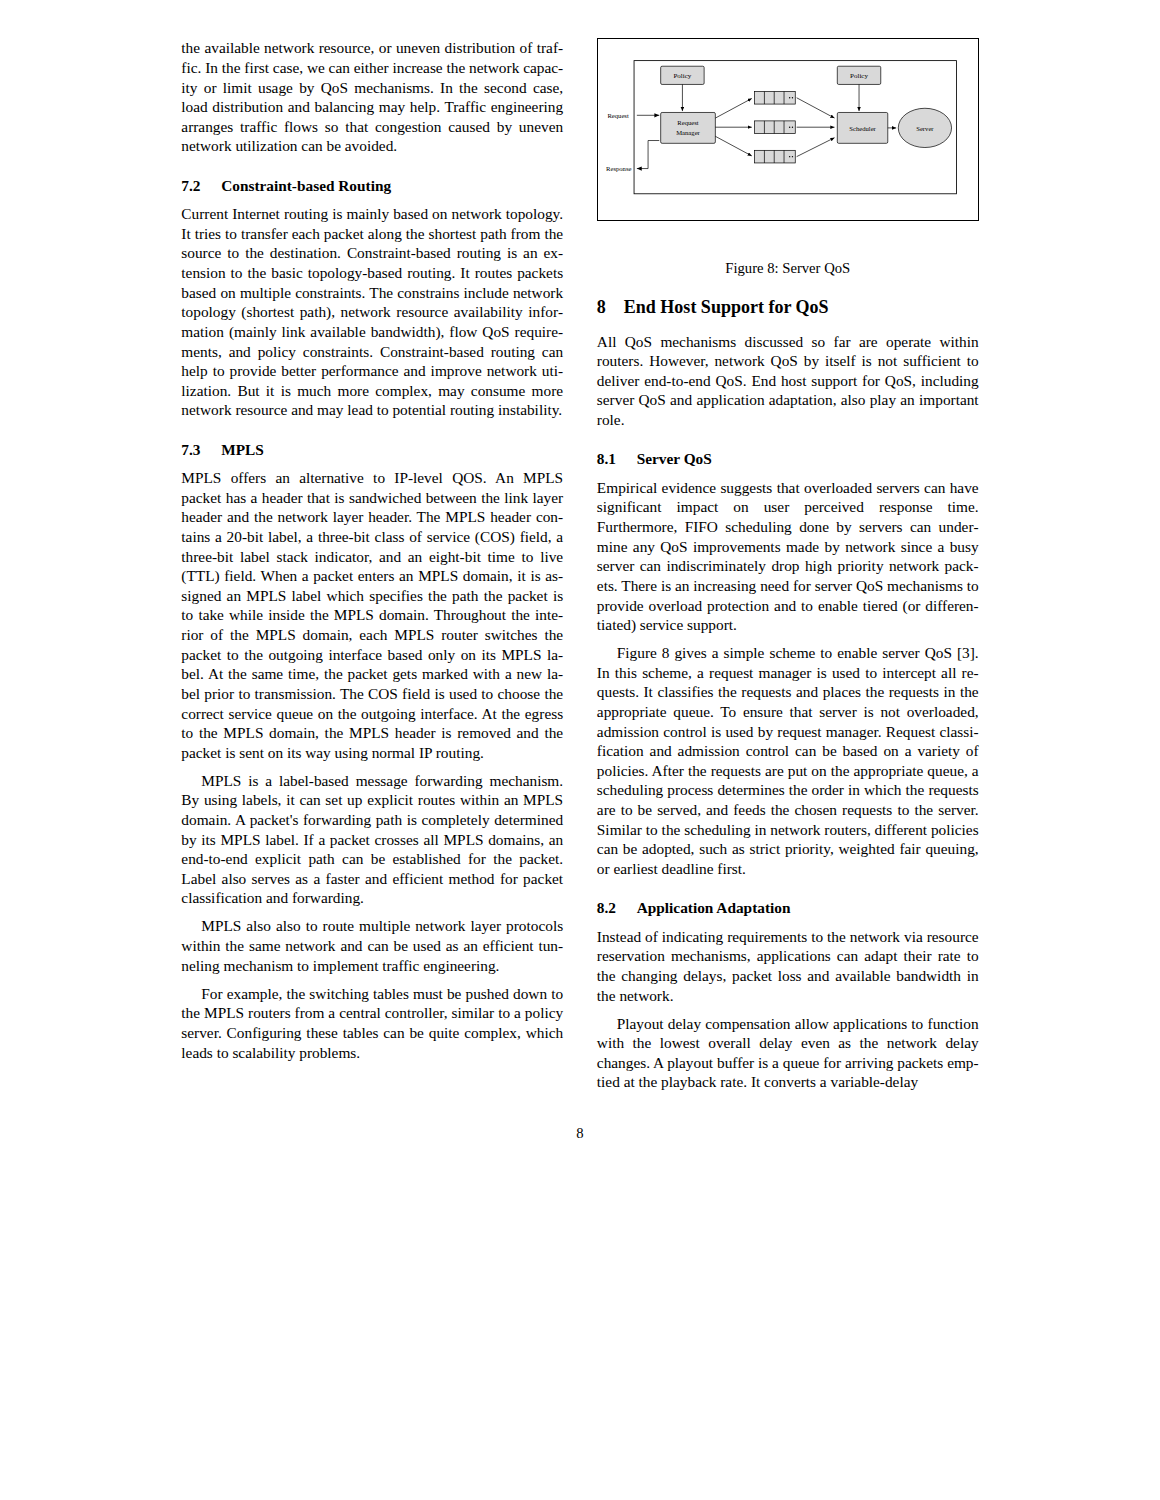the available network resource, or uneven distribution of traffic. In the first case, we can either increase the network capacity or limit usage by QoS mechanisms. In the second case, load distribution and balancing may help. Traffic engineering arranges traffic flows so that congestion caused by uneven network utilization can be avoided.
7.2 Constraint-based Routing
Current Internet routing is mainly based on network topology. It tries to transfer each packet along the shortest path from the source to the destination. Constraint-based routing is an extension to the basic topology-based routing. It routes packets based on multiple constraints. The constrains include network topology (shortest path), network resource availability information (mainly link available bandwidth), flow QoS requirements, and policy constraints. Constraint-based routing can help to provide better performance and improve network utilization. But it is much more complex, may consume more network resource and may lead to potential routing instability.
7.3 MPLS
MPLS offers an alternative to IP-level QOS. An MPLS packet has a header that is sandwiched between the link layer header and the network layer header. The MPLS header contains a 20-bit label, a three-bit class of service (COS) field, a three-bit label stack indicator, and an eight-bit time to live (TTL) field. When a packet enters an MPLS domain, it is assigned an MPLS label which specifies the path the packet is to take while inside the MPLS domain. Throughout the interior of the MPLS domain, each MPLS router switches the packet to the outgoing interface based only on its MPLS label. At the same time, the packet gets marked with a new label prior to transmission. The COS field is used to choose the correct service queue on the outgoing interface. At the egress to the MPLS domain, the MPLS header is removed and the packet is sent on its way using normal IP routing.
MPLS is a label-based message forwarding mechanism. By using labels, it can set up explicit routes within an MPLS domain. A packet's forwarding path is completely determined by its MPLS label. If a packet crosses all MPLS domains, an end-to-end explicit path can be established for the packet. Label also serves as a faster and efficient method for packet classification and forwarding.
MPLS also also to route multiple network layer protocols within the same network and can be used as an efficient tunneling mechanism to implement traffic engineering.
For example, the switching tables must be pushed down to the MPLS routers from a central controller, similar to a policy server. Configuring these tables can be quite complex, which leads to scalability problems.
Policy Policy Request Manager Scheduler Server Request Response
Figure 8: Server QoS
8 End Host Support for QoS
All QoS mechanisms discussed so far are operate within routers. However, network QoS by itself is not sufficient to deliver end-to-end QoS. End host support for QoS, including server QoS and application adaptation, also play an important role.
8.1 Server QoS
Empirical evidence suggests that overloaded servers can have significant impact on user perceived response time. Furthermore, FIFO scheduling done by servers can undermine any QoS improvements made by network since a busy server can indiscriminately drop high priority network packets. There is an increasing need for server QoS mechanisms to provide overload protection and to enable tiered (or differentiated) service support.
Figure 8 gives a simple scheme to enable server QoS [3]. In this scheme, a request manager is used to intercept all requests. It classifies the requests and places the requests in the appropriate queue. To ensure that server is not overloaded, admission control is used by request manager. Request classification and admission control can be based on a variety of policies. After the requests are put on the appropriate queue, a scheduling process determines the order in which the requests are to be served, and feeds the chosen requests to the server. Similar to the scheduling in network routers, different policies can be adopted, such as strict priority, weighted fair queuing, or earliest deadline first.
8.2 Application Adaptation
Instead of indicating requirements to the network via resource reservation mechanisms, applications can adapt their rate to the changing delays, packet loss and available bandwidth in the network.
Playout delay compensation allow applications to function with the lowest overall delay even as the network delay changes. A playout buffer is a queue for arriving packets emptied at the playback rate. It converts a variable-delay
8